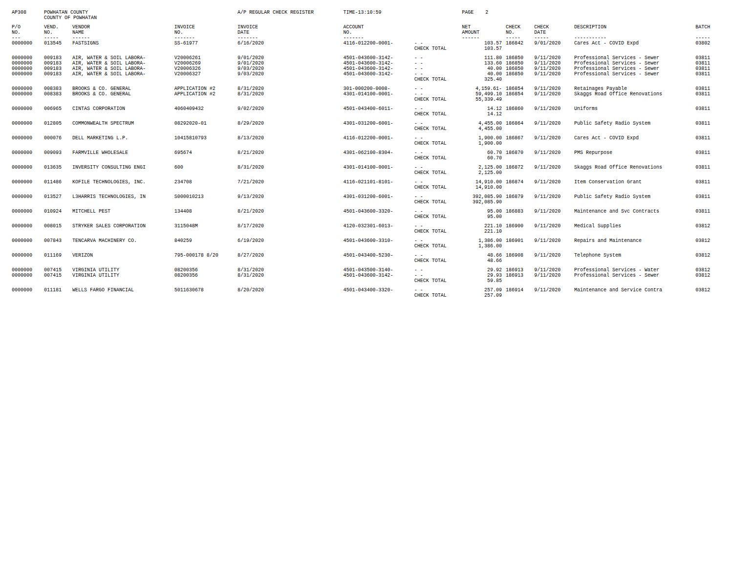| AP308 | POWHATAN COUNTY COUNTY OF POWHATAN | A/P REGULAR CHECK REGISTER | TIME-13:10:59 | | PAGE 2 | | | | |
| --- | --- | --- | --- | --- | --- | --- | --- | --- | --- |
| P/O NO. | VEND. NO. | VENDOR NAME | INVOICE NO. | INVOICE DATE | ACCOUNT NO. | | NET AMOUNT | CHECK NO. | CHECK DATE | DESCRIPTION | BATCH |
| --- | ----- | ------ | ------- | ------- | ------- | | ------ | ----- | ----- | ----------- | ----- |
| 0000000 | 013545 | FASTSIGNS | SS-61977 | 6/16/2020 | 4116-012200-0001- | - - | 103.57 | 186842 | 9/01/2020 | Cares Act - COVID Expd | 03802 |
| | CHECK TOTAL | 103.57 | |
| 0000000 | 009183 | AIR, WATER & SOIL LABORA- | V20006261 | 9/01/2020 | 4501-043600-3142- | - - | 111.80 | 186850 | 9/11/2020 | Professional Services - Sewer | 03811 |
| 0000000 | 009183 | AIR, WATER & SOIL LABORA- | V20006269 | 9/01/2020 | 4501-043600-3142- | - - | 133.60 | 186850 | 9/11/2020 | Professional Services - Sewer | 03811 |
| 0000000 | 009183 | AIR, WATER & SOIL LABORA- | V20006326 | 9/03/2020 | 4501-043600-3142- | - - | 40.00 | 186850 | 9/11/2020 | Professional Services - Sewer | 03811 |
| 0000000 | 009183 | AIR, WATER & SOIL LABORA- | V20006327 | 9/03/2020 | 4501-043600-3142- | - - | 40.00 | 186850 | 9/11/2020 | Professional Services - Sewer | 03811 |
| | CHECK TOTAL | 325.40 | |
| 0000000 | 008383 | BROOKS & CO. GENERAL | APPLICATION #2 | 8/31/2020 | 301-000200-0008- | - - | 4,159.61- | 186854 | 9/11/2020 | Retainages Payable | 03811 |
| 0000000 | 008383 | BROOKS & CO. GENERAL | APPLICATION #2 | 8/31/2020 | 4301-014100-0001- | - - | 59,499.10 | 186854 | 9/11/2020 | Skaggs Road Office Renovations | 03811 |
| | CHECK TOTAL | 55,339.49 | |
| 0000000 | 006965 | CINTAS CORPORATION | 4060409432 | 9/02/2020 | 4501-043400-6011- | - - | 14.12 | 186860 | 9/11/2020 | Uniforms | 03811 |
| | CHECK TOTAL | 14.12 | |
| 0000000 | 012805 | COMMONWEALTH SPECTRUM | 08292020-01 | 8/29/2020 | 4301-031200-6001- | - - | 4,455.00 | 186864 | 9/11/2020 | Public Safety Radio System | 03811 |
| | CHECK TOTAL | 4,455.00 | |
| 0000000 | 000076 | DELL MARKETING L.P. | 10415810793 | 8/13/2020 | 4116-012200-0001- | - - | 1,900.00 | 186867 | 9/11/2020 | Cares Act - COVID Expd | 03811 |
| | CHECK TOTAL | 1,900.00 | |
| 0000000 | 009093 | FARMVILLE WHOLESALE | 695674 | 8/21/2020 | 4301-062100-8304- | - - | 60.70 | 186870 | 9/11/2020 | PMS Repurpose | 03811 |
| | CHECK TOTAL | 60.70 | |
| 0000000 | 013635 | INVERSITY CONSULTING ENGI | 600 | 8/31/2020 | 4301-014100-0001- | - - | 2,125.00 | 186872 | 9/11/2020 | Skaggs Road Office Renovations | 03811 |
| | CHECK TOTAL | 2,125.00 | |
| 0000000 | 011486 | KOFILE TECHNOLOGIES, INC. | 234708 | 7/21/2020 | 4116-021101-8101- | - - | 14,910.00 | 186874 | 9/11/2020 | Item Conservation Grant | 03811 |
| | CHECK TOTAL | 14,910.00 | |
| 0000000 | 013527 | L3HARRIS TECHNOLOGIES, IN | S000010213 | 9/13/2020 | 4301-031200-6001- | - - | 392,085.90 | 186879 | 9/11/2020 | Public Safety Radio System | 03811 |
| | CHECK TOTAL | 392,085.90 | |
| 0000000 | 010924 | MITCHELL PEST | 134408 | 8/21/2020 | 4501-043600-3320- | - - | 95.00 | 186883 | 9/11/2020 | Maintenance and Svc Contracts | 03811 |
| | CHECK TOTAL | 95.00 | |
| 0000000 | 008015 | STRYKER SALES CORPORATION | 3115048M | 8/17/2020 | 4120-032301-6013- | - - | 221.10 | 186900 | 9/11/2020 | Medical Supplies | 03812 |
| | CHECK TOTAL | 221.10 | |
| 0000000 | 007843 | TENCARVA MACHINERY CO. | 840259 | 6/19/2020 | 4501-043600-3310- | - - | 1,386.00 | 186901 | 9/11/2020 | Repairs and Maintenance | 03812 |
| | CHECK TOTAL | 1,386.00 | |
| 0000000 | 011169 | VERIZON | 795-000178 8/20 | 8/27/2020 | 4501-043400-5230- | - - | 48.66 | 186908 | 9/11/2020 | Telephone System | 03812 |
| | CHECK TOTAL | 48.66 | |
| 0000000 | 007415 | VIRGINIA UTILITY | 08200356 | 8/31/2020 | 4501-043500-3140- | - - | 29.92 | 186913 | 9/11/2020 | Professional Services - Water | 03812 |
| 0000000 | 007415 | VIRGINIA UTILITY | 08200356 | 8/31/2020 | 4501-043600-3142- | - - | 29.93 | 186913 | 9/11/2020 | Professional Services - Sewer | 03812 |
| | CHECK TOTAL | 59.85 | |
| 0000000 | 011181 | WELLS FARGO FINANCIAL | 5011630678 | 8/20/2020 | 4501-043400-3320- | - - | 257.09 | 186914 | 9/11/2020 | Maintenance and Service Contra | 03812 |
| | CHECK TOTAL | 257.09 | |